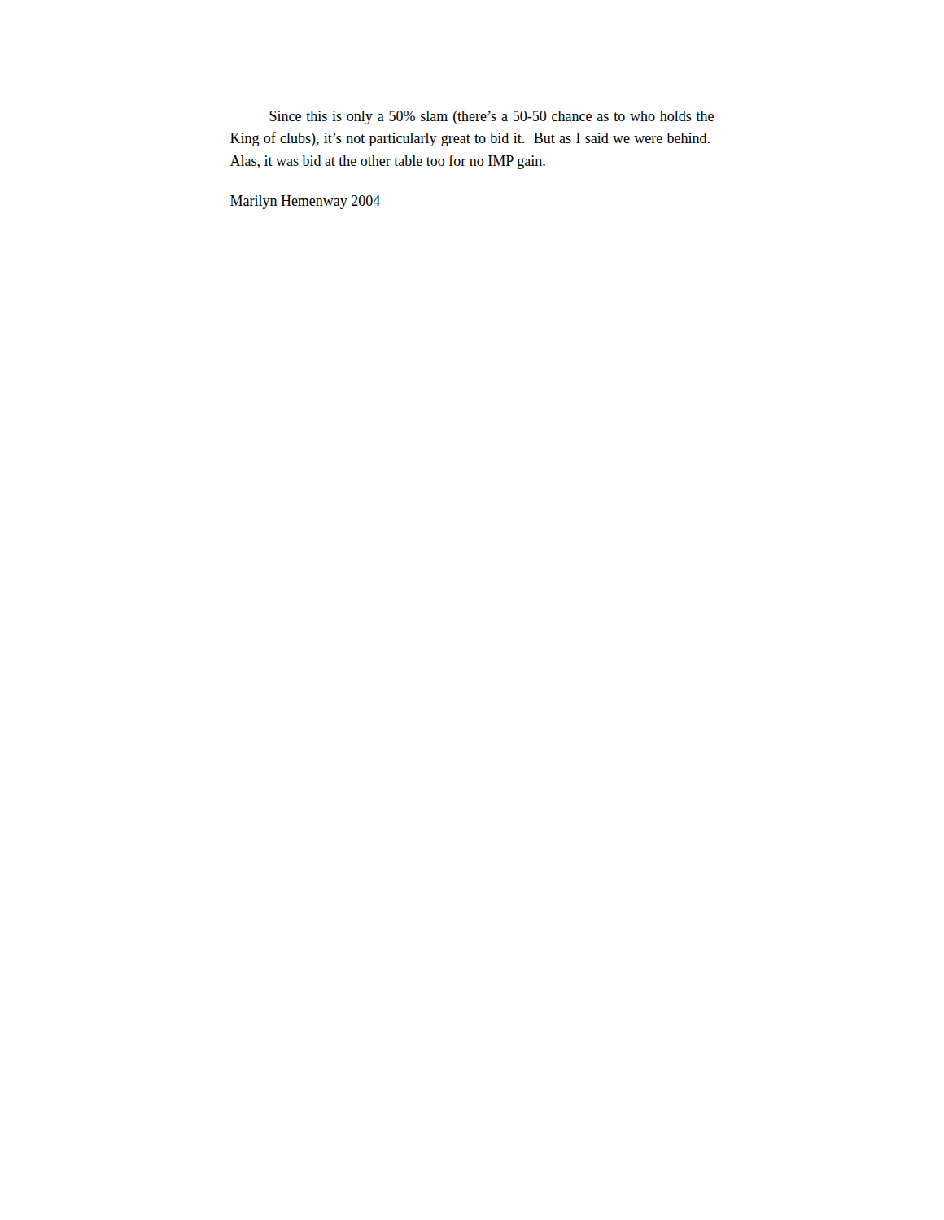Since this is only a 50% slam (there’s a 50-50 chance as to who holds the King of clubs), it’s not particularly great to bid it. But as I said we were behind. Alas, it was bid at the other table too for no IMP gain.
Marilyn Hemenway 2004